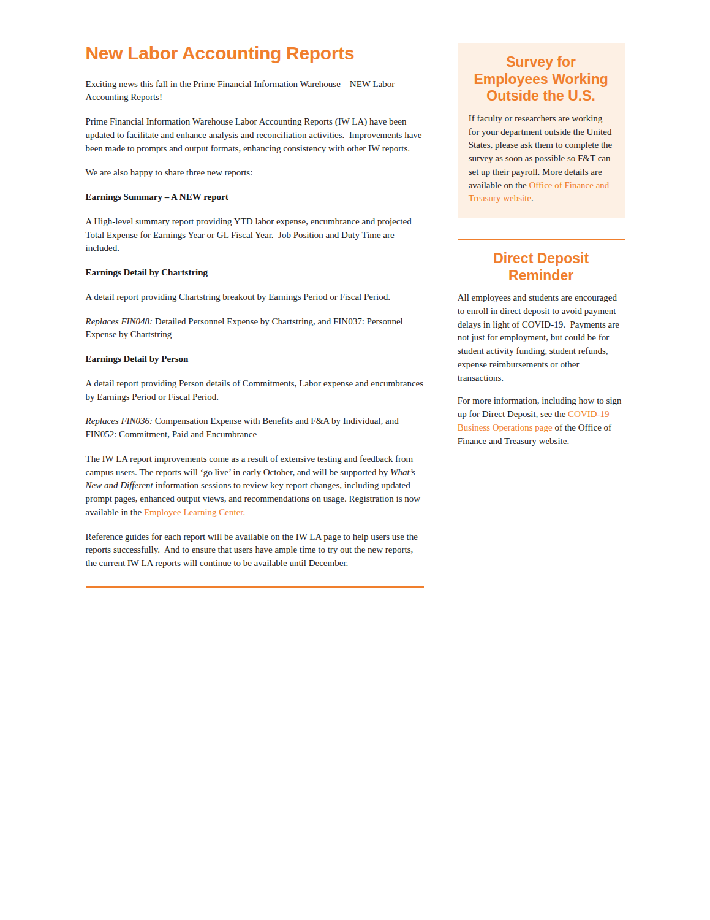New Labor Accounting Reports
Exciting news this fall in the Prime Financial Information Warehouse – NEW Labor Accounting Reports!
Prime Financial Information Warehouse Labor Accounting Reports (IW LA) have been updated to facilitate and enhance analysis and reconciliation activities. Improvements have been made to prompts and output formats, enhancing consistency with other IW reports.
We are also happy to share three new reports:
Earnings Summary – A NEW report
A High-level summary report providing YTD labor expense, encumbrance and projected Total Expense for Earnings Year or GL Fiscal Year. Job Position and Duty Time are included.
Earnings Detail by Chartstring
A detail report providing Chartstring breakout by Earnings Period or Fiscal Period.
Replaces FIN048: Detailed Personnel Expense by Chartstring, and FIN037: Personnel Expense by Chartstring
Earnings Detail by Person
A detail report providing Person details of Commitments, Labor expense and encumbrances by Earnings Period or Fiscal Period.
Replaces FIN036: Compensation Expense with Benefits and F&A by Individual, and FIN052: Commitment, Paid and Encumbrance
The IW LA report improvements come as a result of extensive testing and feedback from campus users. The reports will ‘go live’ in early October, and will be supported by What’s New and Different information sessions to review key report changes, including updated prompt pages, enhanced output views, and recommendations on usage. Registration is now available in the Employee Learning Center.
Reference guides for each report will be available on the IW LA page to help users use the reports successfully. And to ensure that users have ample time to try out the new reports, the current IW LA reports will continue to be available until December.
Survey for
Employees Working
Outside the U.S.
If faculty or researchers are working for your department outside the United States, please ask them to complete the survey as soon as possible so F&T can set up their payroll. More details are available on the Office of Finance and Treasury website.
Direct Deposit
Reminder
All employees and students are encouraged to enroll in direct deposit to avoid payment delays in light of COVID-19. Payments are not just for employment, but could be for student activity funding, student refunds, expense reimbursements or other transactions.
For more information, including how to sign up for Direct Deposit, see the COVID-19 Business Operations page of the Office of Finance and Treasury website.